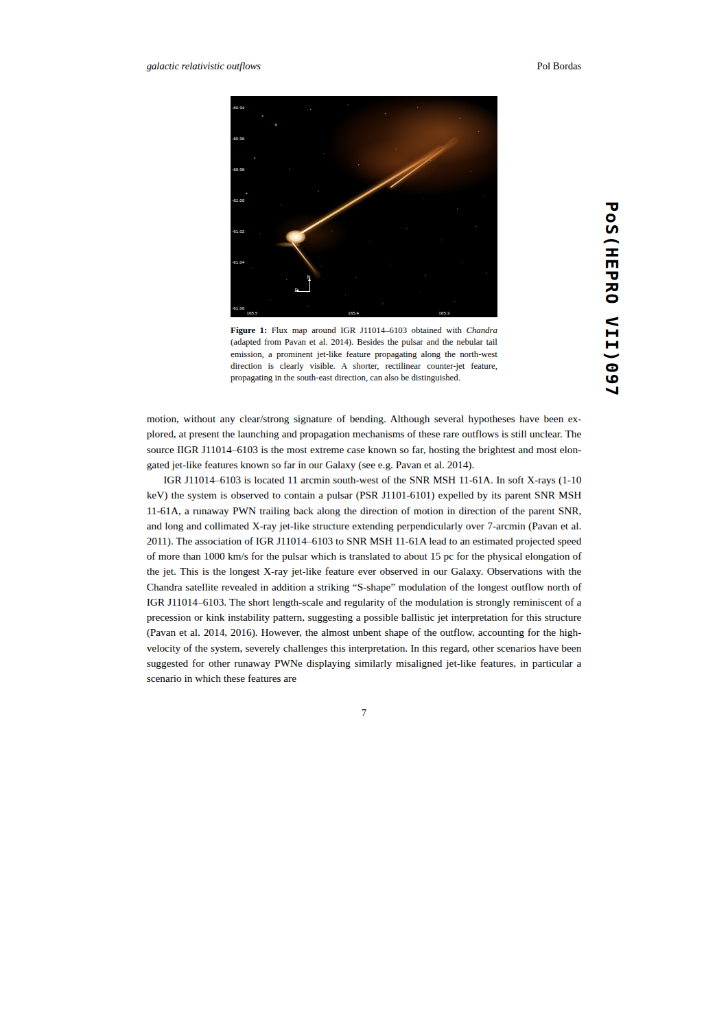galactic relativistic outflows Pol Bordas
PoS(HEPRO VII)097
-60.94 -60.96 -60.98 -61.00 -61.02 -61.04 -61.06 165.5 165.4 165.3
N E
Figure 1: Flux map around IGR J11014–6103 obtained with Chandra (adapted from Pavan et al. 2014). Besides the pulsar and the nebular tail emission, a prominent jet-like feature propagating along the north-west direction is clearly visible. A shorter, rectilinear counter-jet feature, propagating in the south-east direction, can also be distinguished.
motion, without any clear/strong signature of bending. Although several hypotheses have been explored, at present the launching and propagation mechanisms of these rare outflows is still unclear. The source IIGR J11014–6103 is the most extreme case known so far, hosting the brightest and most elongated jet-like features known so far in our Galaxy (see e.g. Pavan et al. 2014).
IGR J11014–6103 is located 11 arcmin south-west of the SNR MSH 11-61A. In soft X-rays (1-10 keV) the system is observed to contain a pulsar (PSR J1101-6101) expelled by its parent SNR MSH 11-61A, a runaway PWN trailing back along the direction of motion in direction of the parent SNR, and long and collimated X-ray jet-like structure extending perpendicularly over 7-arcmin (Pavan et al. 2011). The association of IGR J11014–6103 to SNR MSH 11-61A lead to an estimated projected speed of more than 1000 km/s for the pulsar which is translated to about 15 pc for the physical elongation of the jet. This is the longest X-ray jet-like feature ever observed in our Galaxy. Observations with the Chandra satellite revealed in addition a striking “S-shape” modulation of the longest outflow north of IGR J11014–6103. The short length-scale and regularity of the modulation is strongly reminiscent of a precession or kink instability pattern, suggesting a possible ballistic jet interpretation for this structure (Pavan et al. 2014, 2016). However, the almost unbent shape of the outflow, accounting for the high-velocity of the system, severely challenges this interpretation. In this regard, other scenarios have been suggested for other runaway PWNe displaying similarly misaligned jet-like features, in particular a scenario in which these features are
7